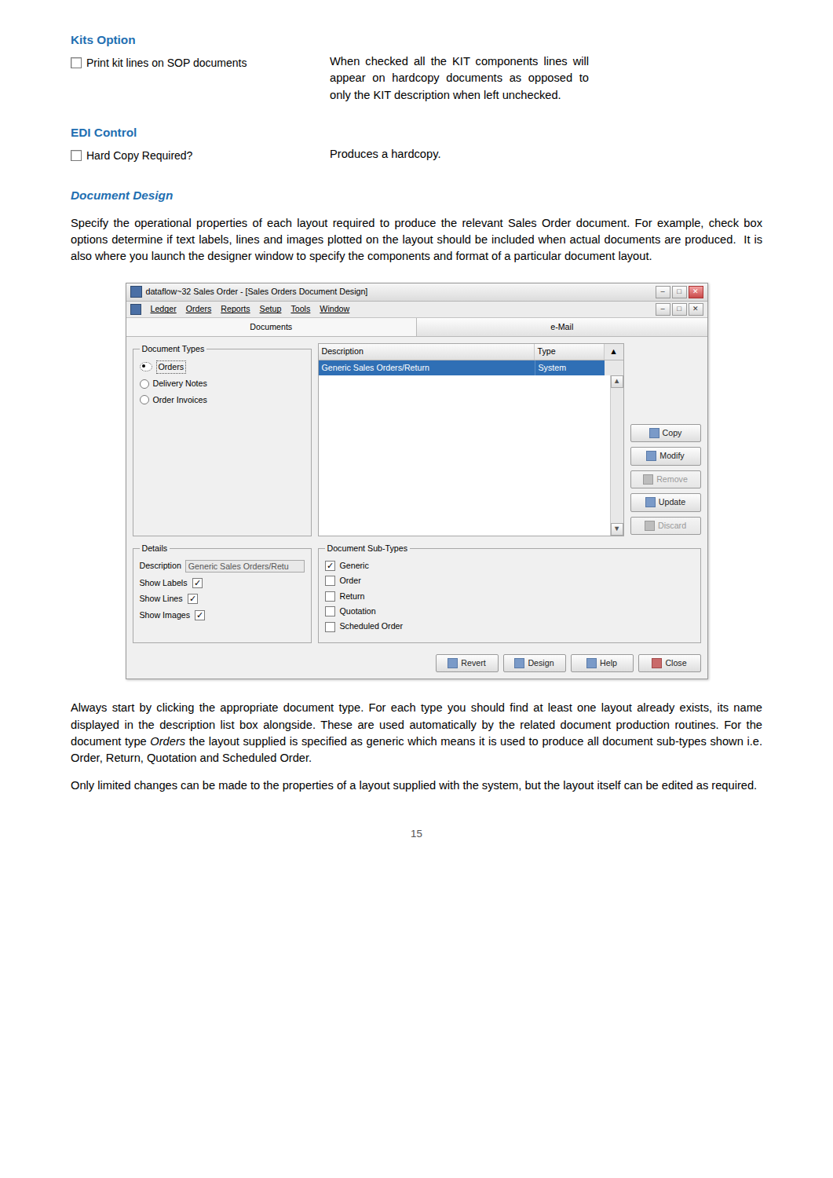Kits Option
Print kit lines on SOP documents
When checked all the KIT components lines will appear on hardcopy documents as opposed to only the KIT description when left unchecked.
EDI Control
Hard Copy Required?
Produces a hardcopy.
Document Design
Specify the operational properties of each layout required to produce the relevant Sales Order document. For example, check box options determine if text labels, lines and images plotted on the layout should be included when actual documents are produced. It is also where you launch the designer window to specify the components and format of a particular document layout.
dataflow~32 Sales Order - [Sales Orders Document Design]
–
□
✕
Ledger Orders Reports Setup Tools Window
–
□
✕
Documents
e-Mail
Document Types
Orders
Delivery Notes
Order Invoices
Description
Type
▲
Generic Sales Orders/Return
System
▲
▼
Copy
Modify
Remove
Update
Discard
Details
Description
Show Labels
Show Lines
Show Images
Document Sub-Types
Generic
Order
Return
Quotation
Scheduled Order
Revert
Design
Help
Close
Always start by clicking the appropriate document type. For each type you should find at least one layout already exists, its name displayed in the description list box alongside. These are used automatically by the related document production routines. For the document type Orders the layout supplied is specified as generic which means it is used to produce all document sub-types shown i.e. Order, Return, Quotation and Scheduled Order.
Only limited changes can be made to the properties of a layout supplied with the system, but the layout itself can be edited as required.
15